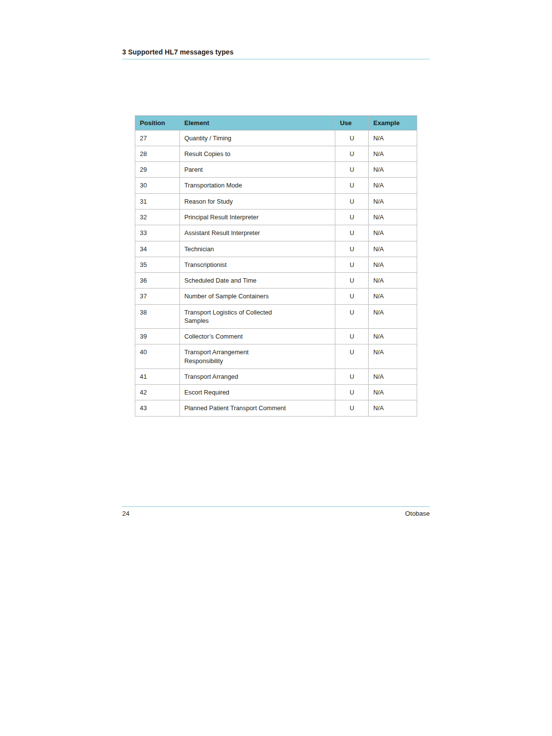3 Supported HL7 messages types
| Position | Element | Use | Example |
| --- | --- | --- | --- |
| 27 | Quantity / Timing | U | N/A |
| 28 | Result Copies to | U | N/A |
| 29 | Parent | U | N/A |
| 30 | Transportation Mode | U | N/A |
| 31 | Reason for Study | U | N/A |
| 32 | Principal Result Interpreter | U | N/A |
| 33 | Assistant Result Interpreter | U | N/A |
| 34 | Technician | U | N/A |
| 35 | Transcriptionist | U | N/A |
| 36 | Scheduled Date and Time | U | N/A |
| 37 | Number of Sample Containers | U | N/A |
| 38 | Transport Logistics of Collected Samples | U | N/A |
| 39 | Collector’s Comment | U | N/A |
| 40 | Transport Arrangement Responsibility | U | N/A |
| 41 | Transport Arranged | U | N/A |
| 42 | Escort Required | U | N/A |
| 43 | Planned Patient Transport Comment | U | N/A |
24 Otobase